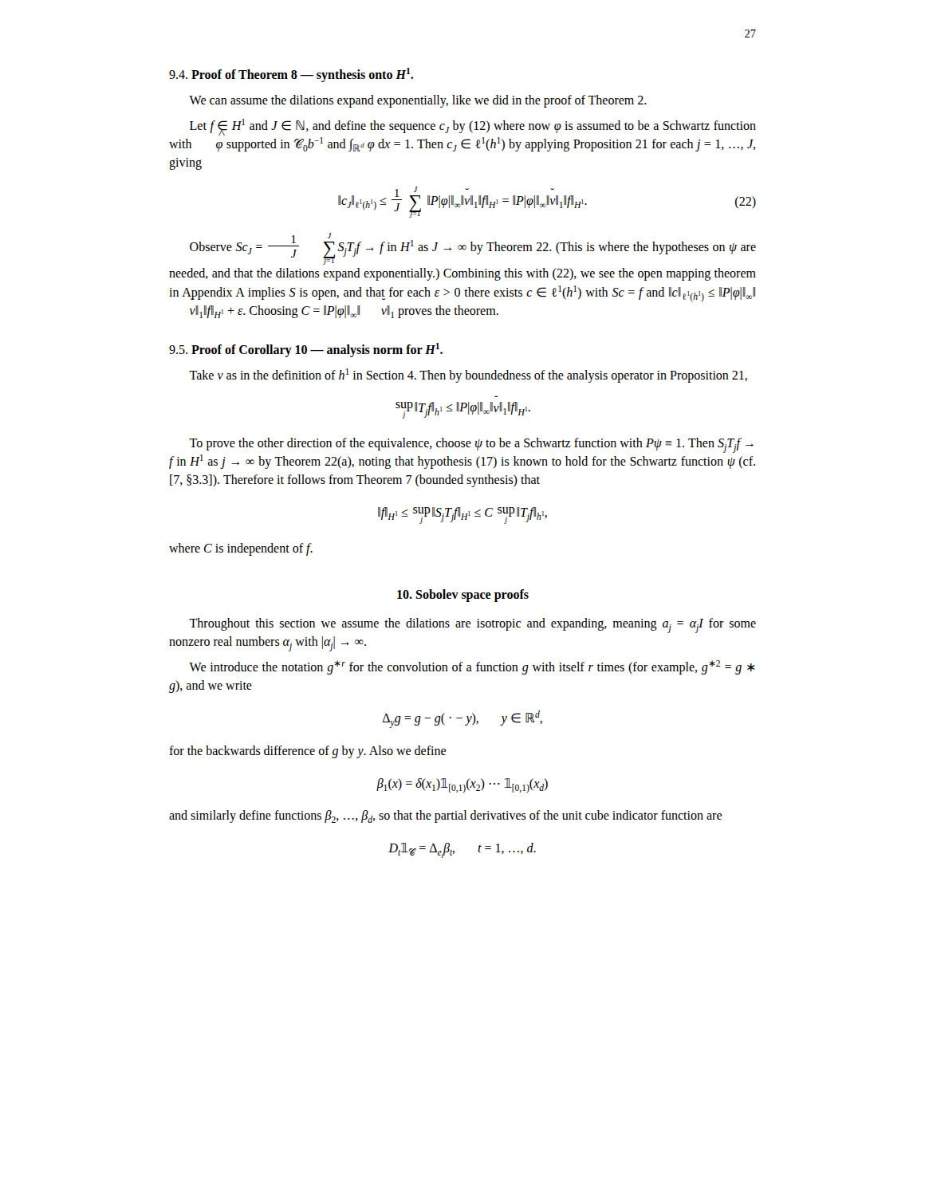27
9.4. Proof of Theorem 8 — synthesis onto H1.
We can assume the dilations expand exponentially, like we did in the proof of Theorem 2.
Let f ∈ H1 and J ∈ ℕ, and define the sequence cJ by (12) where now φ is assumed to be a Schwartz function with φ supported in 𝒞0b−1 and ∫ℝd φ dx = 1. Then cJ ∈ ℓ1(h1) by applying Proposition 21 for each j = 1, …, J, giving
‖cJ‖ℓ1(h1) ≤ 1 J J∑j=1 ‖P|φ|‖∞‖ν‖1‖f‖H1 = ‖P|φ|‖∞‖ν‖1‖f‖H1. (22)
Observe ScJ = 1 J J∑j=1 SjTjf → f in H1 as J → ∞ by Theorem 22. (This is where the hypotheses on ψ are needed, and that the dilations expand exponentially.) Combining this with (22), we see the open mapping theorem in Appendix A implies S is open, and that for each ε > 0 there exists c ∈ ℓ1(h1) with Sc = f and ‖c‖ℓ1(h1) ≤ ‖P|φ|‖∞‖ν‖1‖f‖H1 + ε. Choosing C = ‖P|φ|‖∞‖ν‖1 proves the theorem.
9.5. Proof of Corollary 10 — analysis norm for H1.
Take ν as in the definition of h1 in Section 4. Then by boundedness of the analysis operator in Proposition 21,
sup j‖Tjf‖h1 ≤ ‖P|φ|‖∞‖ν‖1‖f‖H1.
To prove the other direction of the equivalence, choose ψ to be a Schwartz function with Pψ ≡ 1. Then SjTjf → f in H1 as j → ∞ by Theorem 22(a), noting that hypothesis (17) is known to hold for the Schwartz function ψ (cf. [7, §3.3]). Therefore it follows from Theorem 7 (bounded synthesis) that
‖f‖H1 ≤ sup j‖SjTjf‖H1 ≤ C sup j‖Tjf‖h1,
where C is independent of f.
10. Sobolev space proofs
Throughout this section we assume the dilations are isotropic and expanding, meaning aj = αjI for some nonzero real numbers αj with |αj| → ∞.
We introduce the notation g∗r for the convolution of a function g with itself r times (for example, g∗2 = g ∗ g), and we write
Δyg = g − g( · − y), y ∈ ℝd,
for the backwards difference of g by y. Also we define
β1(x) = δ(x1)𝟙[0,1)(x2) ⋯ 𝟙[0,1)(xd)
and similarly define functions β2, …, βd, so that the partial derivatives of the unit cube indicator function are
Dt𝟙𝒞 = Δetβt, t = 1, …, d.